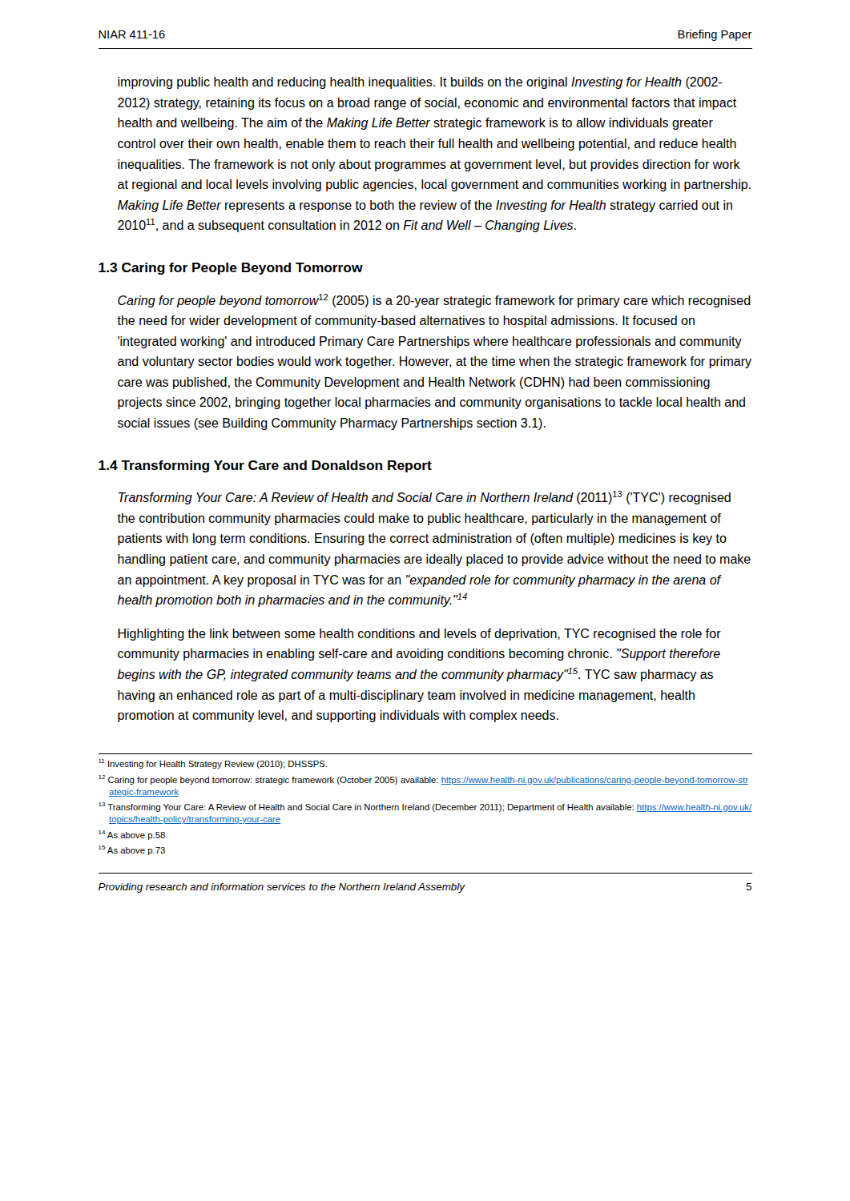NIAR 411-16
Briefing Paper
improving public health and reducing health inequalities. It builds on the original Investing for Health (2002-2012) strategy, retaining its focus on a broad range of social, economic and environmental factors that impact health and wellbeing. The aim of the Making Life Better strategic framework is to allow individuals greater control over their own health, enable them to reach their full health and wellbeing potential, and reduce health inequalities. The framework is not only about programmes at government level, but provides direction for work at regional and local levels involving public agencies, local government and communities working in partnership. Making Life Better represents a response to both the review of the Investing for Health strategy carried out in 201011, and a subsequent consultation in 2012 on Fit and Well – Changing Lives.
1.3 Caring for People Beyond Tomorrow
Caring for people beyond tomorrow12 (2005) is a 20-year strategic framework for primary care which recognised the need for wider development of community-based alternatives to hospital admissions. It focused on 'integrated working' and introduced Primary Care Partnerships where healthcare professionals and community and voluntary sector bodies would work together. However, at the time when the strategic framework for primary care was published, the Community Development and Health Network (CDHN) had been commissioning projects since 2002, bringing together local pharmacies and community organisations to tackle local health and social issues (see Building Community Pharmacy Partnerships section 3.1).
1.4 Transforming Your Care and Donaldson Report
Transforming Your Care: A Review of Health and Social Care in Northern Ireland (2011)13 ('TYC') recognised the contribution community pharmacies could make to public healthcare, particularly in the management of patients with long term conditions. Ensuring the correct administration of (often multiple) medicines is key to handling patient care, and community pharmacies are ideally placed to provide advice without the need to make an appointment. A key proposal in TYC was for an "expanded role for community pharmacy in the arena of health promotion both in pharmacies and in the community."14
Highlighting the link between some health conditions and levels of deprivation, TYC recognised the role for community pharmacies in enabling self-care and avoiding conditions becoming chronic. "Support therefore begins with the GP, integrated community teams and the community pharmacy"15. TYC saw pharmacy as having an enhanced role as part of a multi-disciplinary team involved in medicine management, health promotion at community level, and supporting individuals with complex needs.
11 Investing for Health Strategy Review (2010); DHSSPS.
12 Caring for people beyond tomorrow: strategic framework (October 2005) available: https://www.health-ni.gov.uk/publications/caring-people-beyond-tomorrow-strategic-framework
13 Transforming Your Care: A Review of Health and Social Care in Northern Ireland (December 2011); Department of Health available: https://www.health-ni.gov.uk/topics/health-policy/transforming-your-care
14 As above p.58
15 As above p.73
Providing research and information services to the Northern Ireland Assembly
5